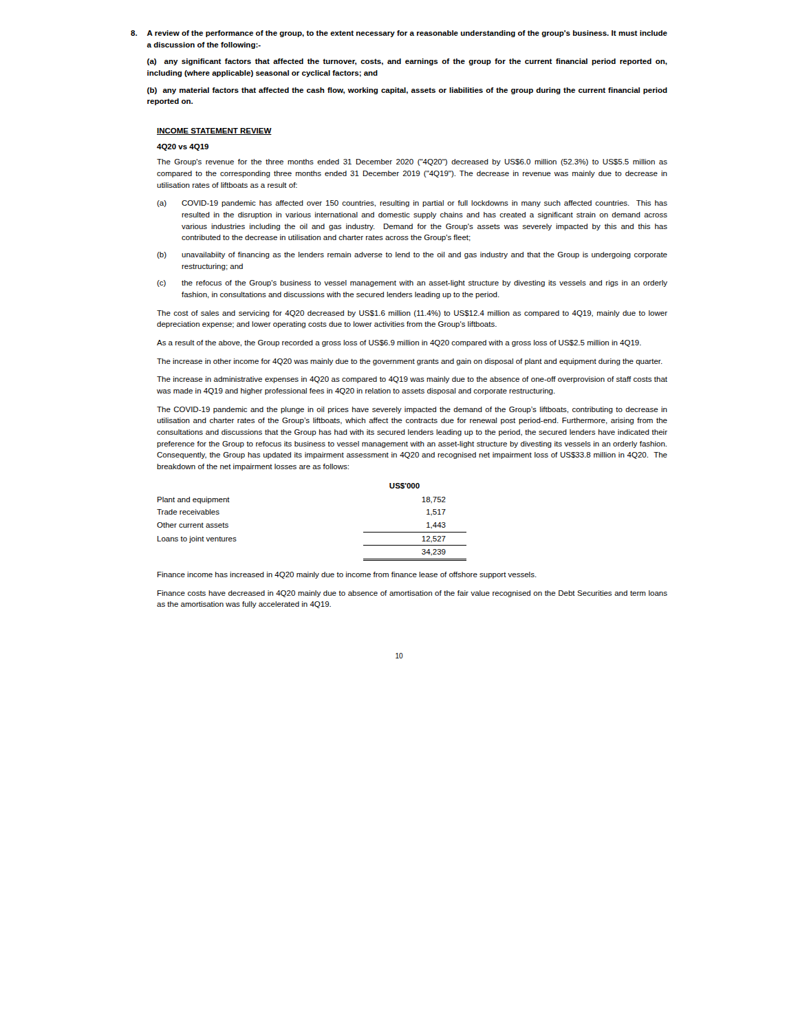8.
A review of the performance of the group, to the extent necessary for a reasonable understanding of the group's business. It must include a discussion of the following:-
(a) any significant factors that affected the turnover, costs, and earnings of the group for the current financial period reported on, including (where applicable) seasonal or cyclical factors; and
(b) any material factors that affected the cash flow, working capital, assets or liabilities of the group during the current financial period reported on.
INCOME STATEMENT REVIEW
4Q20 vs 4Q19
The Group's revenue for the three months ended 31 December 2020 ("4Q20") decreased by US$6.0 million (52.3%) to US$5.5 million as compared to the corresponding three months ended 31 December 2019 ("4Q19"). The decrease in revenue was mainly due to decrease in utilisation rates of liftboats as a result of:
(a) COVID-19 pandemic has affected over 150 countries, resulting in partial or full lockdowns in many such affected countries. This has resulted in the disruption in various international and domestic supply chains and has created a significant strain on demand across various industries including the oil and gas industry. Demand for the Group's assets was severely impacted by this and this has contributed to the decrease in utilisation and charter rates across the Group's fleet;
(b) unavailabiity of financing as the lenders remain adverse to lend to the oil and gas industry and that the Group is undergoing corporate restructuring; and
(c) the refocus of the Group's business to vessel management with an asset-light structure by divesting its vessels and rigs in an orderly fashion, in consultations and discussions with the secured lenders leading up to the period.
The cost of sales and servicing for 4Q20 decreased by US$1.6 million (11.4%) to US$12.4 million as compared to 4Q19, mainly due to lower depreciation expense; and lower operating costs due to lower activities from the Group's liftboats.
As a result of the above, the Group recorded a gross loss of US$6.9 million in 4Q20 compared with a gross loss of US$2.5 million in 4Q19.
The increase in other income for 4Q20 was mainly due to the government grants and gain on disposal of plant and equipment during the quarter.
The increase in administrative expenses in 4Q20 as compared to 4Q19 was mainly due to the absence of one-off overprovision of staff costs that was made in 4Q19 and higher professional fees in 4Q20 in relation to assets disposal and corporate restructuring.
The COVID-19 pandemic and the plunge in oil prices have severely impacted the demand of the Group’s liftboats, contributing to decrease in utilisation and charter rates of the Group’s liftboats, which affect the contracts due for renewal post period-end. Furthermore, arising from the consultations and discussions that the Group has had with its secured lenders leading up to the period, the secured lenders have indicated their preference for the Group to refocus its business to vessel management with an asset-light structure by divesting its vessels in an orderly fashion. Consequently, the Group has updated its impairment assessment in 4Q20 and recognised net impairment loss of US$33.8 million in 4Q20. The breakdown of the net impairment losses are as follows:
| | US$'000 |
| --- | --- |
| Plant and equipment | 18,752 |
| Trade receivables | 1,517 |
| Other current assets | 1,443 |
| Loans to joint ventures | 12,527 |
| | 34,239 |
Finance income has increased in 4Q20 mainly due to income from finance lease of offshore support vessels.
Finance costs have decreased in 4Q20 mainly due to absence of amortisation of the fair value recognised on the Debt Securities and term loans as the amortisation was fully accelerated in 4Q19.
10